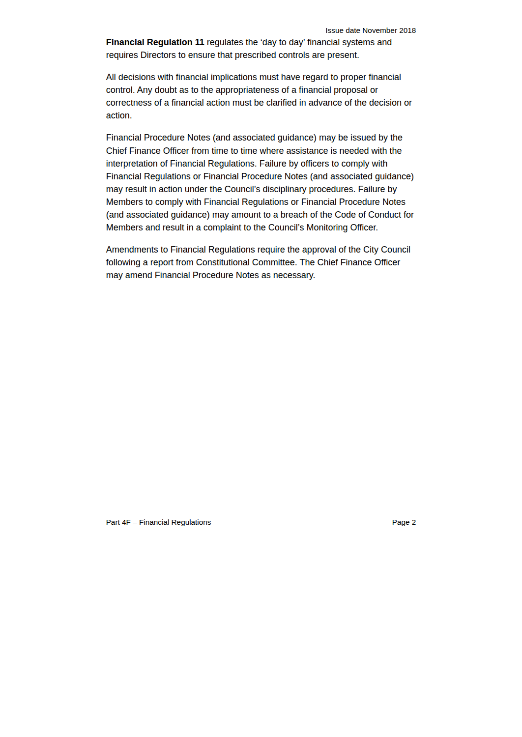Issue date November 2018
Financial Regulation 11 regulates the ‘day to day’ financial systems and requires Directors to ensure that prescribed controls are present.
All decisions with financial implications must have regard to proper financial control. Any doubt as to the appropriateness of a financial proposal or correctness of a financial action must be clarified in advance of the decision or action.
Financial Procedure Notes (and associated guidance) may be issued by the Chief Finance Officer from time to time where assistance is needed with the interpretation of Financial Regulations. Failure by officers to comply with Financial Regulations or Financial Procedure Notes (and associated guidance) may result in action under the Council’s disciplinary procedures. Failure by Members to comply with Financial Regulations or Financial Procedure Notes (and associated guidance) may amount to a breach of the Code of Conduct for Members and result in a complaint to the Council’s Monitoring Officer.
Amendments to Financial Regulations require the approval of the City Council following a report from Constitutional Committee. The Chief Finance Officer may amend Financial Procedure Notes as necessary.
Part 4F – Financial Regulations
Page 2